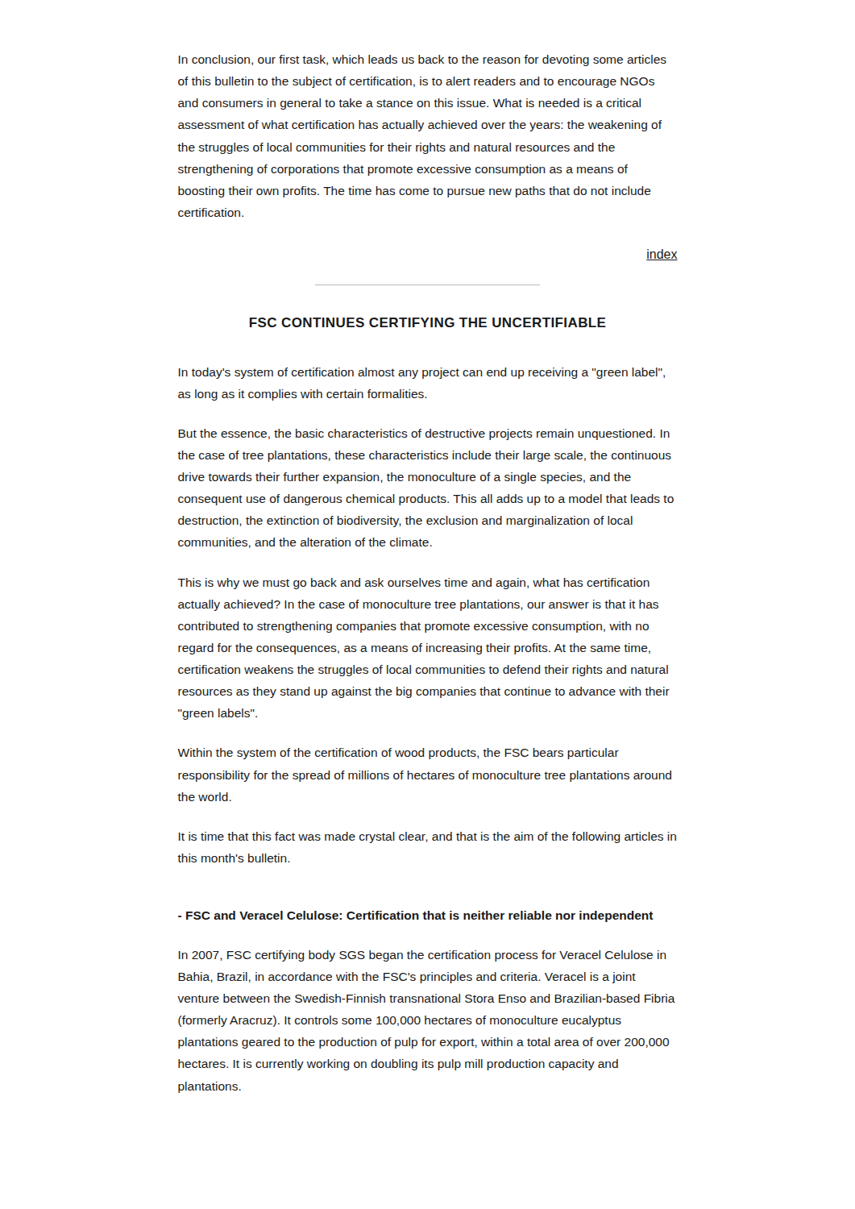In conclusion, our first task, which leads us back to the reason for devoting some articles of this bulletin to the subject of certification, is to alert readers and to encourage NGOs and consumers in general to take a stance on this issue. What is needed is a critical assessment of what certification has actually achieved over the years: the weakening of the struggles of local communities for their rights and natural resources and the strengthening of corporations that promote excessive consumption as a means of boosting their own profits. The time has come to pursue new paths that do not include certification.
index
FSC CONTINUES CERTIFYING THE UNCERTIFIABLE
In today's system of certification almost any project can end up receiving a "green label", as long as it complies with certain formalities.
But the essence, the basic characteristics of destructive projects remain unquestioned. In the case of tree plantations, these characteristics include their large scale, the continuous drive towards their further expansion, the monoculture of a single species, and the consequent use of dangerous chemical products. This all adds up to a model that leads to destruction, the extinction of biodiversity, the exclusion and marginalization of local communities, and the alteration of the climate.
This is why we must go back and ask ourselves time and again, what has certification actually achieved? In the case of monoculture tree plantations, our answer is that it has contributed to strengthening companies that promote excessive consumption, with no regard for the consequences, as a means of increasing their profits. At the same time, certification weakens the struggles of local communities to defend their rights and natural resources as they stand up against the big companies that continue to advance with their "green labels".
Within the system of the certification of wood products, the FSC bears particular responsibility for the spread of millions of hectares of monoculture tree plantations around the world.
It is time that this fact was made crystal clear, and that is the aim of the following articles in this month's bulletin.
- FSC and Veracel Celulose: Certification that is neither reliable nor independent
In 2007, FSC certifying body SGS began the certification process for Veracel Celulose in Bahia, Brazil, in accordance with the FSC's principles and criteria. Veracel is a joint venture between the Swedish-Finnish transnational Stora Enso and Brazilian-based Fibria (formerly Aracruz). It controls some 100,000 hectares of monoculture eucalyptus plantations geared to the production of pulp for export, within a total area of over 200,000 hectares. It is currently working on doubling its pulp mill production capacity and plantations.